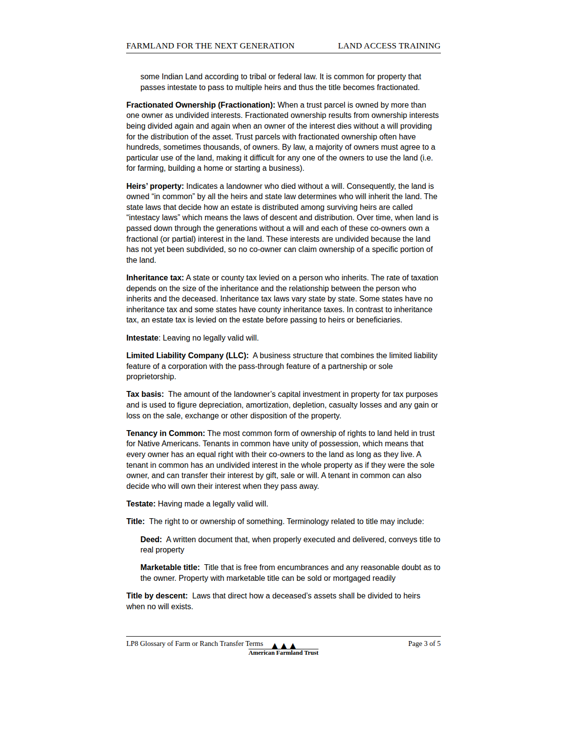Farmland for the Next Generation Land Access Training
some Indian Land according to tribal or federal law. It is common for property that passes intestate to pass to multiple heirs and thus the title becomes fractionated.
Fractionated Ownership (Fractionation): When a trust parcel is owned by more than one owner as undivided interests. Fractionated ownership results from ownership interests being divided again and again when an owner of the interest dies without a will providing for the distribution of the asset. Trust parcels with fractionated ownership often have hundreds, sometimes thousands, of owners. By law, a majority of owners must agree to a particular use of the land, making it difficult for any one of the owners to use the land (i.e. for farming, building a home or starting a business).
Heirs’ property: Indicates a landowner who died without a will. Consequently, the land is owned “in common” by all the heirs and state law determines who will inherit the land. The state laws that decide how an estate is distributed among surviving heirs are called “intestacy laws” which means the laws of descent and distribution. Over time, when land is passed down through the generations without a will and each of these co-owners own a fractional (or partial) interest in the land. These interests are undivided because the land has not yet been subdivided, so no co-owner can claim ownership of a specific portion of the land.
Inheritance tax: A state or county tax levied on a person who inherits. The rate of taxation depends on the size of the inheritance and the relationship between the person who inherits and the deceased. Inheritance tax laws vary state by state. Some states have no inheritance tax and some states have county inheritance taxes. In contrast to inheritance tax, an estate tax is levied on the estate before passing to heirs or beneficiaries.
Intestate: Leaving no legally valid will.
Limited Liability Company (LLC): A business structure that combines the limited liability feature of a corporation with the pass-through feature of a partnership or sole proprietorship.
Tax basis: The amount of the landowner’s capital investment in property for tax purposes and is used to figure depreciation, amortization, depletion, casualty losses and any gain or loss on the sale, exchange or other disposition of the property.
Tenancy in Common: The most common form of ownership of rights to land held in trust for Native Americans. Tenants in common have unity of possession, which means that every owner has an equal right with their co-owners to the land as long as they live. A tenant in common has an undivided interest in the whole property as if they were the sole owner, and can transfer their interest by gift, sale or will. A tenant in common can also decide who will own their interest when they pass away.
Testate: Having made a legally valid will.
Title: The right to or ownership of something. Terminology related to title may include:
Deed: A written document that, when properly executed and delivered, conveys title to real property
Marketable title: Title that is free from encumbrances and any reasonable doubt as to the owner. Property with marketable title can be sold or mortgaged readily
Title by descent: Laws that direct how a deceased’s assets shall be divided to heirs when no will exists.
LP8 Glossary of Farm or Ranch Transfer Terms
▲▲▲ American Farmland Trust
Page 3 of 5